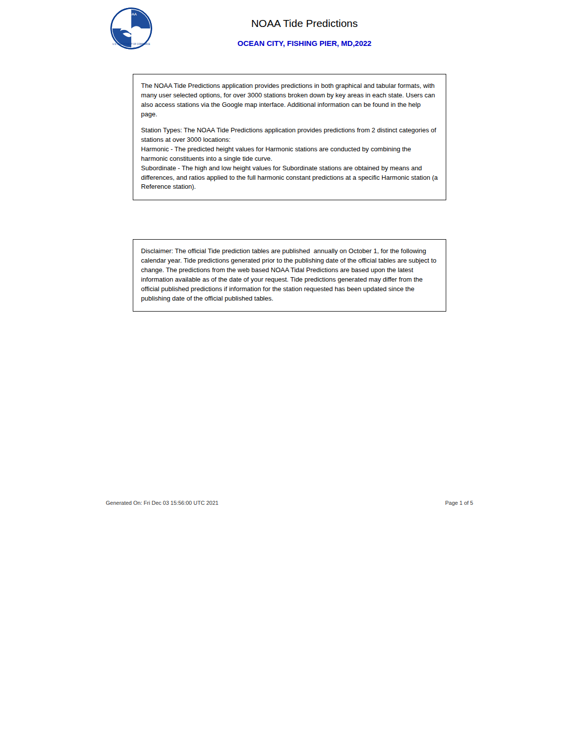NOAA U.S. DEPARTMENT OF COMMERCE
NOAA Tide Predictions
OCEAN CITY, FISHING PIER, MD,2022
The NOAA Tide Predictions application provides predictions in both graphical and tabular formats, with many user selected options, for over 3000 stations broken down by key areas in each state. Users can also access stations via the Google map interface. Additional information can be found in the help page.
Station Types: The NOAA Tide Predictions application provides predictions from 2 distinct categories of stations at over 3000 locations:
Harmonic - The predicted height values for Harmonic stations are conducted by combining the harmonic constituents into a single tide curve.
Subordinate - The high and low height values for Subordinate stations are obtained by means and differences, and ratios applied to the full harmonic constant predictions at a specific Harmonic station (a Reference station).
Disclaimer: The official Tide prediction tables are published annually on October 1, for the following calendar year. Tide predictions generated prior to the publishing date of the official tables are subject to change. The predictions from the web based NOAA Tidal Predictions are based upon the latest information available as of the date of your request. Tide predictions generated may differ from the official published predictions if information for the station requested has been updated since the publishing date of the official published tables.
Generated On: Fri Dec 03 15:56:00 UTC 2021
Page 1 of 5